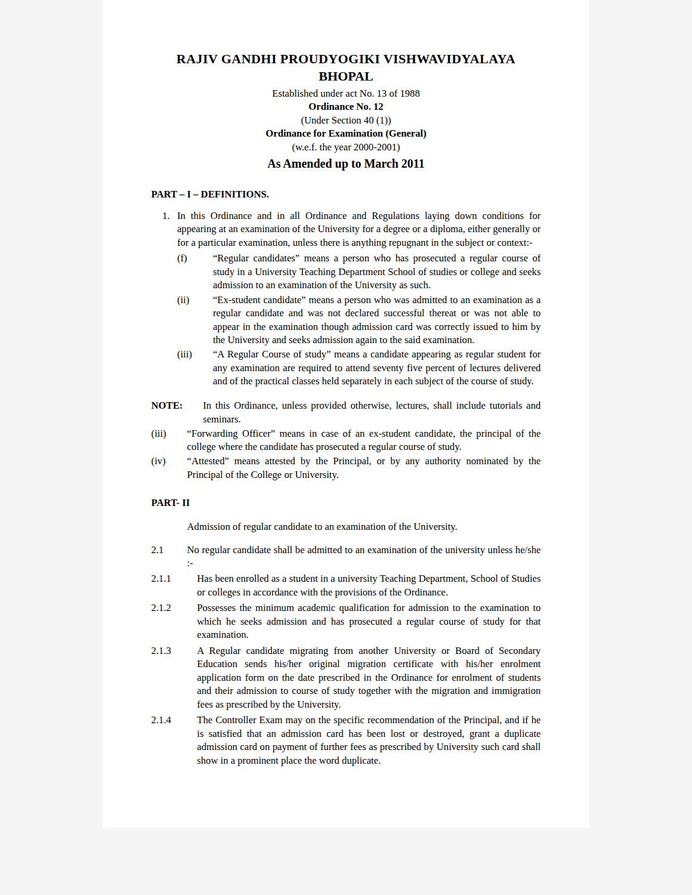RAJIV GANDHI PROUDYOGIKI VISHWAVIDYALAYA
BHOPAL
Established under act No. 13 of 1988
Ordinance No. 12
(Under Section 40 (1))
Ordinance for Examination (General)
(w.e.f. the year 2000-2001)
As Amended up to March 2011
PART – I – DEFINITIONS.
1. In this Ordinance and in all Ordinance and Regulations laying down conditions for appearing at an examination of the University for a degree or a diploma, either generally or for a particular examination, unless there is anything repugnant in the subject or context:-
(f) “Regular candidates” means a person who has prosecuted a regular course of study in a University Teaching Department School of studies or college and seeks admission to an examination of the University as such.
(ii) “Ex-student candidate” means a person who was admitted to an examination as a regular candidate and was not declared successful thereat or was not able to appear in the examination though admission card was correctly issued to him by the University and seeks admission again to the said examination.
(iii) “A Regular Course of study” means a candidate appearing as regular student for any examination are required to attend seventy five percent of lectures delivered and of the practical classes held separately in each subject of the course of study.
NOTE: In this Ordinance, unless provided otherwise, lectures, shall include tutorials and seminars.
(iii) “Forwarding Officer” means in case of an ex-student candidate, the principal of the college where the candidate has prosecuted a regular course of study.
(iv) “Attested” means attested by the Principal, or by any authority nominated by the Principal of the College or University.
PART- II
Admission of regular candidate to an examination of the University.
2.1 No regular candidate shall be admitted to an examination of the university unless he/she :-
2.1.1 Has been enrolled as a student in a university Teaching Department, School of Studies or colleges in accordance with the provisions of the Ordinance.
2.1.2 Possesses the minimum academic qualification for admission to the examination to which he seeks admission and has prosecuted a regular course of study for that examination.
2.1.3 A Regular candidate migrating from another University or Board of Secondary Education sends his/her original migration certificate with his/her enrolment application form on the date prescribed in the Ordinance for enrolment of students and their admission to course of study together with the migration and immigration fees as prescribed by the University.
2.1.4 The Controller Exam may on the specific recommendation of the Principal, and if he is satisfied that an admission card has been lost or destroyed, grant a duplicate admission card on payment of further fees as prescribed by University such card shall show in a prominent place the word duplicate.